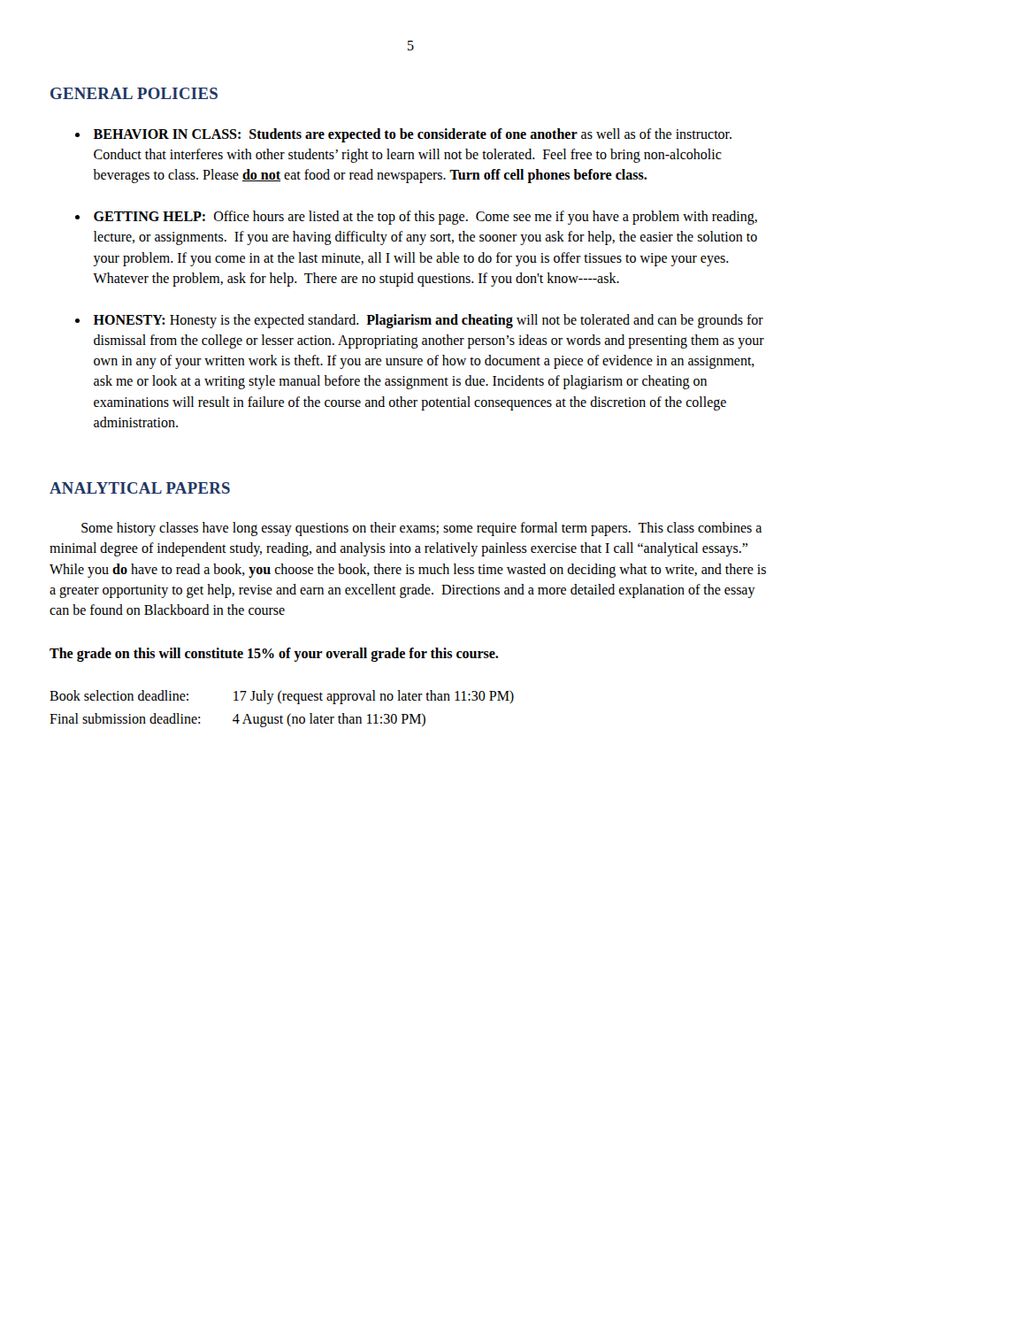5
GENERAL POLICIES
BEHAVIOR IN CLASS: Students are expected to be considerate of one another as well as of the instructor. Conduct that interferes with other students’ right to learn will not be tolerated. Feel free to bring non-alcoholic beverages to class. Please do not eat food or read newspapers. Turn off cell phones before class.
GETTING HELP: Office hours are listed at the top of this page. Come see me if you have a problem with reading, lecture, or assignments. If you are having difficulty of any sort, the sooner you ask for help, the easier the solution to your problem. If you come in at the last minute, all I will be able to do for you is offer tissues to wipe your eyes. Whatever the problem, ask for help. There are no stupid questions. If you don't know----ask.
HONESTY: Honesty is the expected standard. Plagiarism and cheating will not be tolerated and can be grounds for dismissal from the college or lesser action. Appropriating another person’s ideas or words and presenting them as your own in any of your written work is theft. If you are unsure of how to document a piece of evidence in an assignment, ask me or look at a writing style manual before the assignment is due. Incidents of plagiarism or cheating on examinations will result in failure of the course and other potential consequences at the discretion of the college administration.
ANALYTICAL PAPERS
Some history classes have long essay questions on their exams; some require formal term papers. This class combines a minimal degree of independent study, reading, and analysis into a relatively painless exercise that I call “analytical essays.” While you do have to read a book, you choose the book, there is much less time wasted on deciding what to write, and there is a greater opportunity to get help, revise and earn an excellent grade. Directions and a more detailed explanation of the essay can be found on Blackboard in the course
The grade on this will constitute 15% of your overall grade for this course.
| Book selection deadline: | 17 July (request approval no later than 11:30 PM) |
| Final submission deadline: | 4 August (no later than 11:30 PM) |